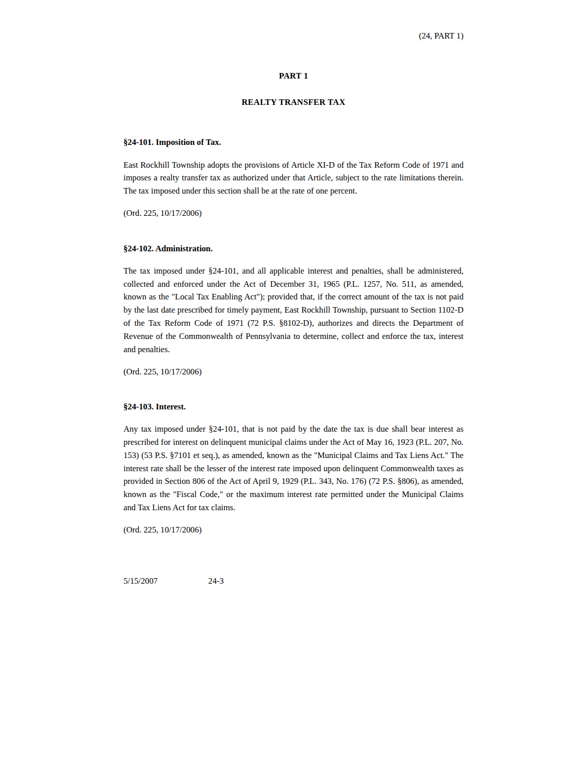(24, PART 1)
PART 1
REALTY TRANSFER TAX
§24-101. Imposition of Tax.
East Rockhill Township adopts the provisions of Article XI-D of the Tax Reform Code of 1971 and imposes a realty transfer tax as authorized under that Article, subject to the rate limitations therein. The tax imposed under this section shall be at the rate of one percent.
(Ord. 225, 10/17/2006)
§24-102. Administration.
The tax imposed under §24-101, and all applicable interest and penalties, shall be administered, collected and enforced under the Act of December 31, 1965 (P.L. 1257, No. 511, as amended, known as the "Local Tax Enabling Act"); provided that, if the correct amount of the tax is not paid by the last date prescribed for timely payment, East Rockhill Township, pursuant to Section 1102-D of the Tax Reform Code of 1971 (72 P.S. §8102-D), authorizes and directs the Department of Revenue of the Commonwealth of Pennsylvania to determine, collect and enforce the tax, interest and penalties.
(Ord. 225, 10/17/2006)
§24-103. Interest.
Any tax imposed under §24-101, that is not paid by the date the tax is due shall bear interest as prescribed for interest on delinquent municipal claims under the Act of May 16, 1923 (P.L. 207, No. 153) (53 P.S. §7101 et seq.), as amended, known as the "Municipal Claims and Tax Liens Act." The interest rate shall be the lesser of the interest rate imposed upon delinquent Commonwealth taxes as provided in Section 806 of the Act of April 9, 1929 (P.L. 343, No. 176) (72 P.S. §806), as amended, known as the "Fiscal Code," or the maximum interest rate permitted under the Municipal Claims and Tax Liens Act for tax claims.
(Ord. 225, 10/17/2006)
5/15/2007 24-3